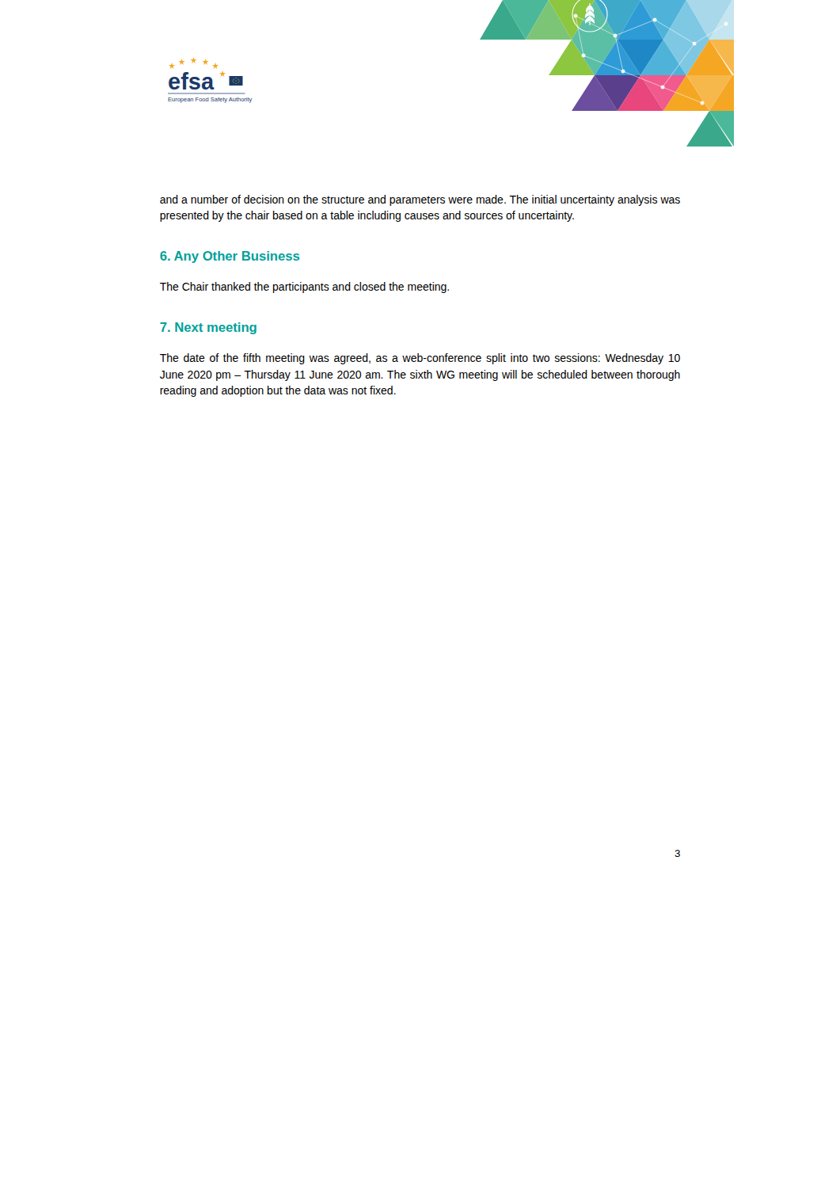efsa European Food Safety Authority
and a number of decision on the structure and parameters were made. The initial uncertainty analysis was presented by the chair based on a table including causes and sources of uncertainty.
6. Any Other Business
The Chair thanked the participants and closed the meeting.
7. Next meeting
The date of the fifth meeting was agreed, as a web-conference split into two sessions: Wednesday 10 June 2020 pm – Thursday 11 June 2020 am. The sixth WG meeting will be scheduled between thorough reading and adoption but the data was not fixed.
3